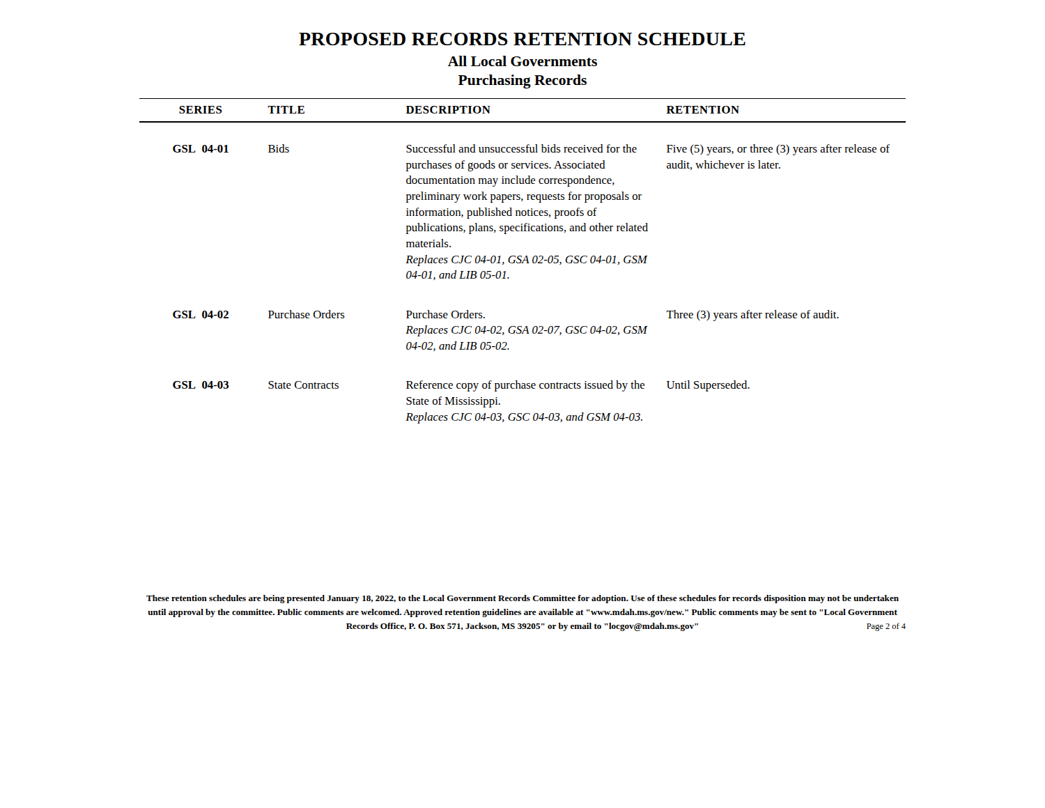PROPOSED RECORDS RETENTION SCHEDULE
All Local Governments
Purchasing Records
| SERIES | TITLE | DESCRIPTION | RETENTION |
| --- | --- | --- | --- |
| GSL 04-01 | Bids | Successful and unsuccessful bids received for the purchases of goods or services. Associated documentation may include correspondence, preliminary work papers, requests for proposals or information, published notices, proofs of publications, plans, specifications, and other related materials. Replaces CJC 04-01, GSA 02-05, GSC 04-01, GSM 04-01, and LIB 05-01. | Five (5) years, or three (3) years after release of audit, whichever is later. |
| GSL 04-02 | Purchase Orders | Purchase Orders. Replaces CJC 04-02, GSA 02-07, GSC 04-02, GSM 04-02, and LIB 05-02. | Three (3) years after release of audit. |
| GSL 04-03 | State Contracts | Reference copy of purchase contracts issued by the State of Mississippi. Replaces CJC 04-03, GSC 04-03, and GSM 04-03. | Until Superseded. |
These retention schedules are being presented January 18, 2022, to the Local Government Records Committee for adoption. Use of these schedules for records disposition may not be undertaken until approval by the committee. Public comments are welcomed. Approved retention guidelines are available at "www.mdah.ms.gov/new." Public comments may be sent to "Local Government Records Office, P. O. Box 571, Jackson, MS 39205" or by email to "locgov@mdah.ms.gov" Page 2 of 4